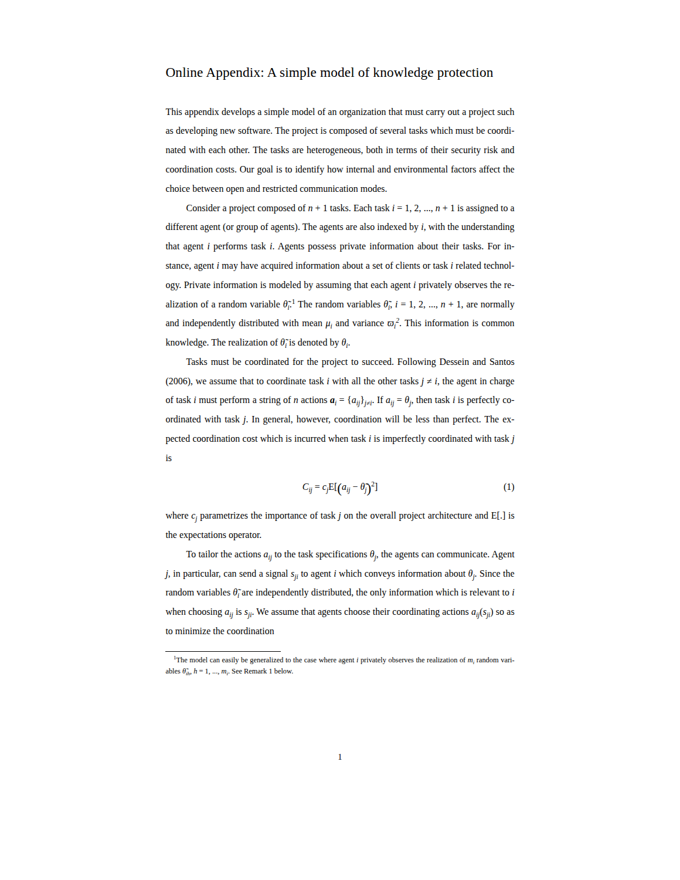Online Appendix: A simple model of knowledge protection
This appendix develops a simple model of an organization that must carry out a project such as developing new software. The project is composed of several tasks which must be coordinated with each other. The tasks are heterogeneous, both in terms of their security risk and coordination costs. Our goal is to identify how internal and environmental factors affect the choice between open and restricted communication modes.
Consider a project composed of n + 1 tasks. Each task i = 1, 2, ..., n + 1 is assigned to a different agent (or group of agents). The agents are also indexed by i, with the understanding that agent i performs task i. Agents possess private information about their tasks. For instance, agent i may have acquired information about a set of clients or task i related technology. Private information is modeled by assuming that each agent i privately observes the realization of a random variable θ̃i.1 The random variables θ̃i, i = 1, 2, ..., n + 1, are normally and independently distributed with mean μi and variance ϖi2. This information is common knowledge. The realization of θ̃i is denoted by θi.
Tasks must be coordinated for the project to succeed. Following Dessein and Santos (2006), we assume that to coordinate task i with all the other tasks j ≠ i, the agent in charge of task i must perform a string of n actions ai = {aij}j≠i. If aij = θj, then task i is perfectly coordinated with task j. In general, however, coordination will be less than perfect. The expected coordination cost which is incurred when task i is imperfectly coordinated with task j is
Cij = cj E[(aij − θ̃j)2] (1)
where cj parametrizes the importance of task j on the overall project architecture and E[.] is the expectations operator.
To tailor the actions aij to the task specifications θj, the agents can communicate. Agent j, in particular, can send a signal sji to agent i which conveys information about θj. Since the random variables θ̃i are independently distributed, the only information which is relevant to i when choosing aij is sji. We assume that agents choose their coordinating actions aij(sji) so as to minimize the coordination
1The model can easily be generalized to the case where agent i privately observes the realization of mi random variables θ̃ih, h = 1, ..., mi. See Remark 1 below.
1